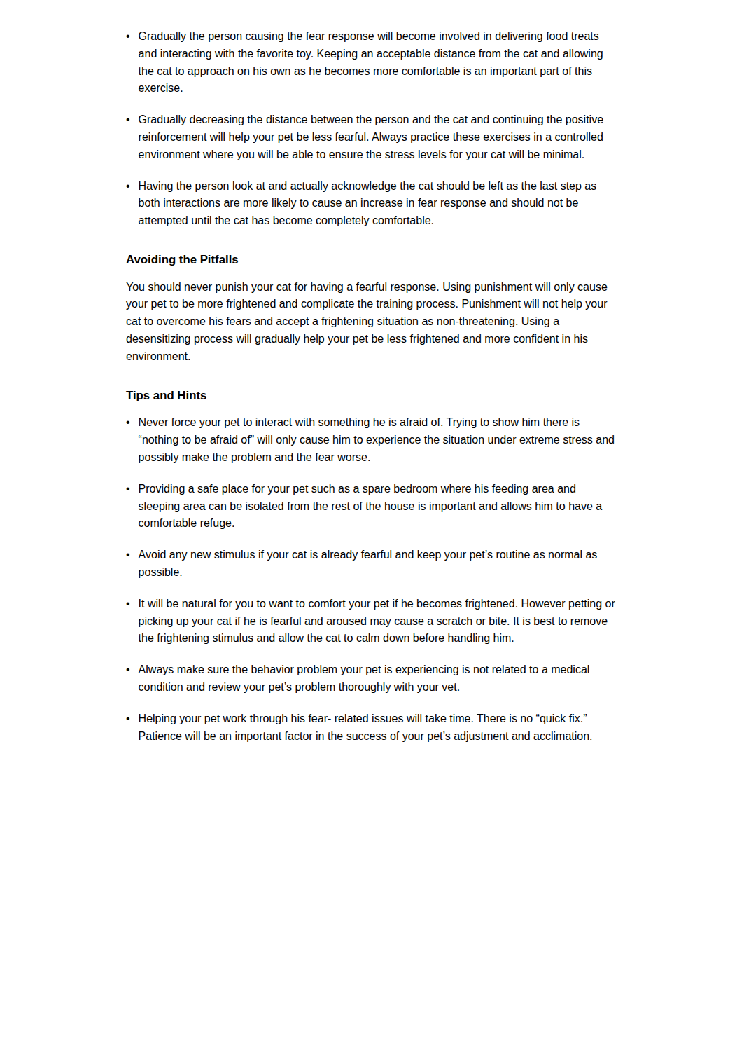Gradually the person causing the fear response will become involved in delivering food treats and interacting with the favorite toy. Keeping an acceptable distance from the cat and allowing the cat to approach on his own as he becomes more comfortable is an important part of this exercise.
Gradually decreasing the distance between the person and the cat and continuing the positive reinforcement will help your pet be less fearful. Always practice these exercises in a controlled environment where you will be able to ensure the stress levels for your cat will be minimal.
Having the person look at and actually acknowledge the cat should be left as the last step as both interactions are more likely to cause an increase in fear response and should not be attempted until the cat has become completely comfortable.
Avoiding the Pitfalls
You should never punish your cat for having a fearful response. Using punishment will only cause your pet to be more frightened and complicate the training process. Punishment will not help your cat to overcome his fears and accept a frightening situation as non-threatening. Using a desensitizing process will gradually help your pet be less frightened and more confident in his environment.
Tips and Hints
Never force your pet to interact with something he is afraid of. Trying to show him there is “nothing to be afraid of” will only cause him to experience the situation under extreme stress and possibly make the problem and the fear worse.
Providing a safe place for your pet such as a spare bedroom where his feeding area and sleeping area can be isolated from the rest of the house is important and allows him to have a comfortable refuge.
Avoid any new stimulus if your cat is already fearful and keep your pet’s routine as normal as possible.
It will be natural for you to want to comfort your pet if he becomes frightened. However petting or picking up your cat if he is fearful and aroused may cause a scratch or bite. It is best to remove the frightening stimulus and allow the cat to calm down before handling him.
Always make sure the behavior problem your pet is experiencing is not related to a medical condition and review your pet’s problem thoroughly with your vet.
Helping your pet work through his fear- related issues will take time. There is no “quick fix.” Patience will be an important factor in the success of your pet’s adjustment and acclimation.